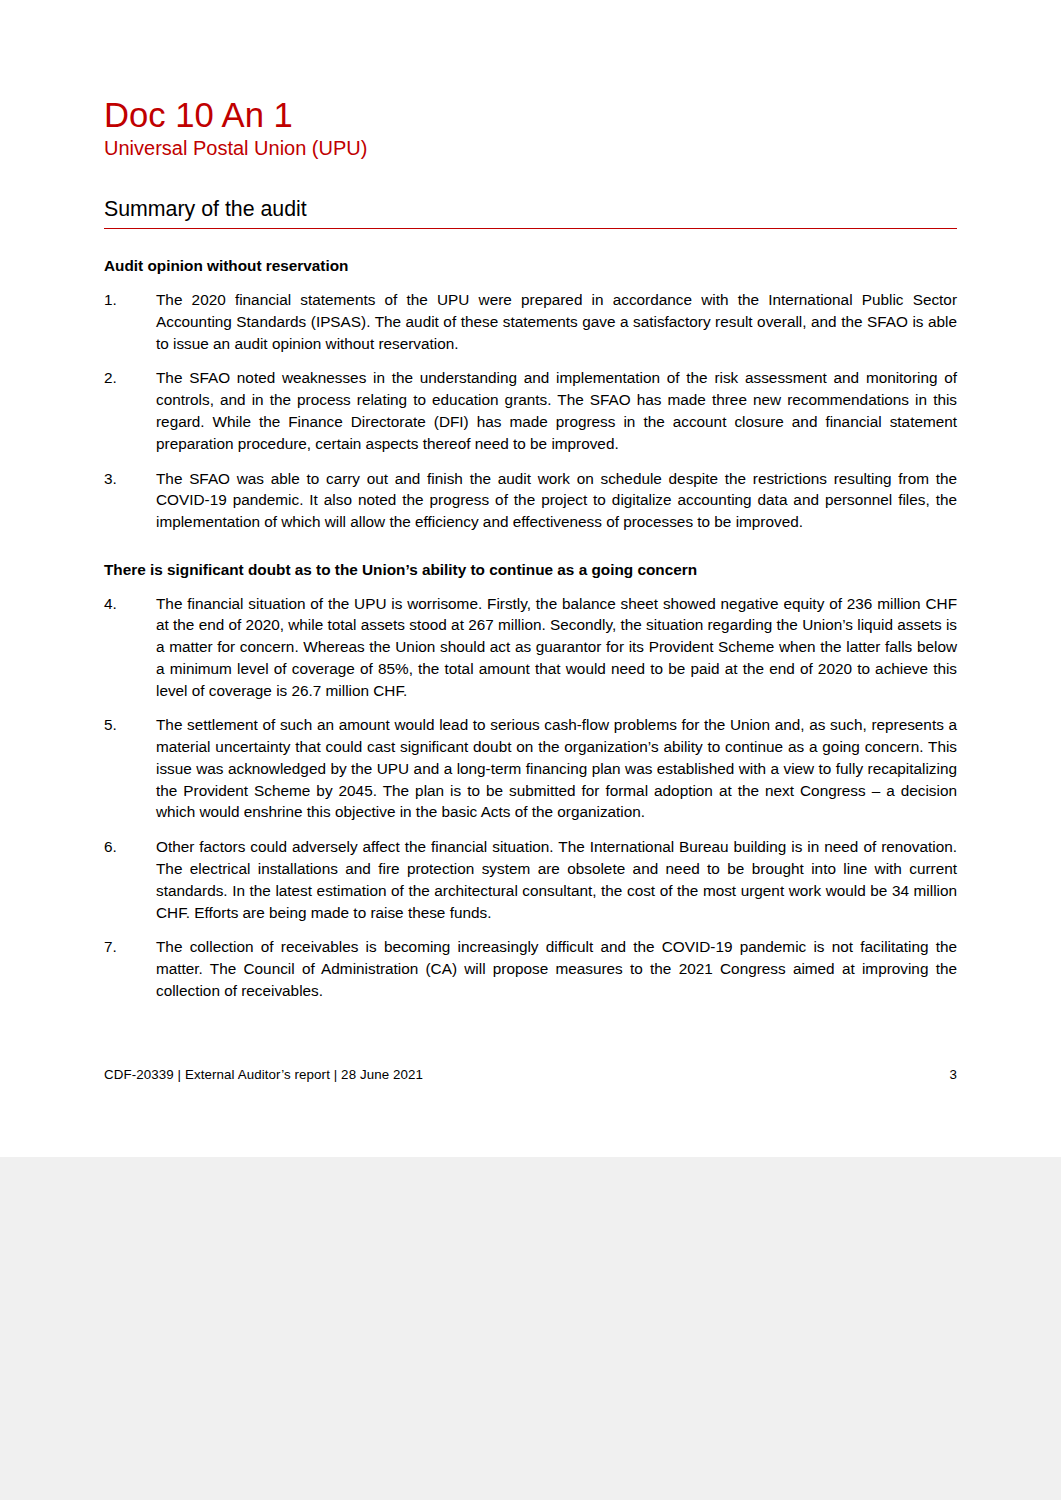Doc 10 An 1
Universal Postal Union (UPU)
Summary of the audit
Audit opinion without reservation
The 2020 financial statements of the UPU were prepared in accordance with the International Public Sector Accounting Standards (IPSAS). The audit of these statements gave a satisfactory result overall, and the SFAO is able to issue an audit opinion without reservation.
The SFAO noted weaknesses in the understanding and implementation of the risk assessment and monitoring of controls, and in the process relating to education grants. The SFAO has made three new recommendations in this regard. While the Finance Directorate (DFI) has made progress in the account closure and financial statement preparation procedure, certain aspects thereof need to be improved.
The SFAO was able to carry out and finish the audit work on schedule despite the restrictions resulting from the COVID-19 pandemic. It also noted the progress of the project to digitalize accounting data and personnel files, the implementation of which will allow the efficiency and effectiveness of processes to be improved.
There is significant doubt as to the Union’s ability to continue as a going concern
The financial situation of the UPU is worrisome. Firstly, the balance sheet showed negative equity of 236 million CHF at the end of 2020, while total assets stood at 267 million. Secondly, the situation regarding the Union’s liquid assets is a matter for concern. Whereas the Union should act as guarantor for its Provident Scheme when the latter falls below a minimum level of coverage of 85%, the total amount that would need to be paid at the end of 2020 to achieve this level of coverage is 26.7 million CHF.
The settlement of such an amount would lead to serious cash-flow problems for the Union and, as such, represents a material uncertainty that could cast significant doubt on the organization’s ability to continue as a going concern. This issue was acknowledged by the UPU and a long-term financing plan was established with a view to fully recapitalizing the Provident Scheme by 2045. The plan is to be submitted for formal adoption at the next Congress – a decision which would enshrine this objective in the basic Acts of the organization.
Other factors could adversely affect the financial situation. The International Bureau building is in need of renovation. The electrical installations and fire protection system are obsolete and need to be brought into line with current standards. In the latest estimation of the architectural consultant, the cost of the most urgent work would be 34 million CHF. Efforts are being made to raise these funds.
The collection of receivables is becoming increasingly difficult and the COVID-19 pandemic is not facilitating the matter. The Council of Administration (CA) will propose measures to the 2021 Congress aimed at improving the collection of receivables.
CDF-20339 | External Auditor’s report | 28 June 2021 3